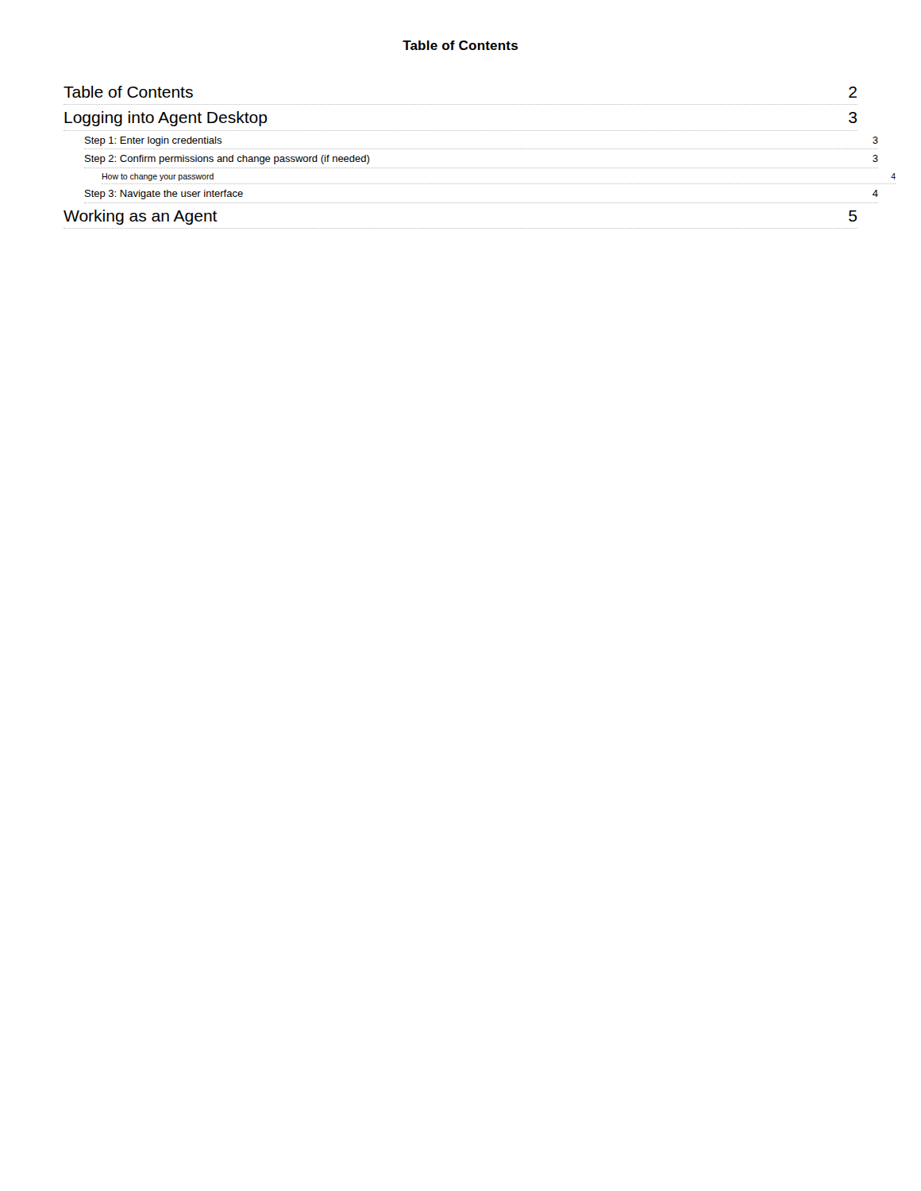Table of Contents
Table of Contents 2
Logging into Agent Desktop 3
Step 1: Enter login credentials 3
Step 2: Confirm permissions and change password (if needed) 3
How to change your password 4
Step 3: Navigate the user interface 4
Working as an Agent 5